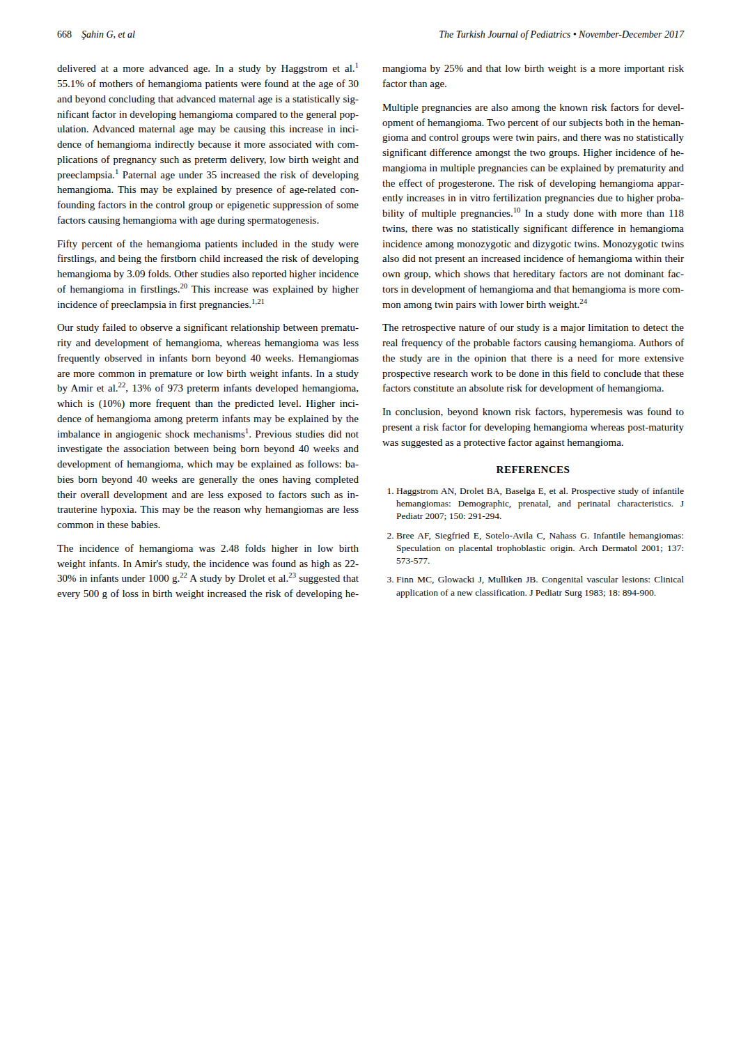668 Şahin G, et al
The Turkish Journal of Pediatrics • November-December 2017
delivered at a more advanced age. In a study by Haggstrom et al.1 55.1% of mothers of hemangioma patients were found at the age of 30 and beyond concluding that advanced maternal age is a statistically significant factor in developing hemangioma compared to the general population. Advanced maternal age may be causing this increase in incidence of hemangioma indirectly because it more associated with complications of pregnancy such as preterm delivery, low birth weight and preeclampsia.1 Paternal age under 35 increased the risk of developing hemangioma. This may be explained by presence of age-related confounding factors in the control group or epigenetic suppression of some factors causing hemangioma with age during spermatogenesis.
Fifty percent of the hemangioma patients included in the study were firstlings, and being the firstborn child increased the risk of developing hemangioma by 3.09 folds. Other studies also reported higher incidence of hemangioma in firstlings.20 This increase was explained by higher incidence of preeclampsia in first pregnancies.1,21
Our study failed to observe a significant relationship between prematurity and development of hemangioma, whereas hemangioma was less frequently observed in infants born beyond 40 weeks. Hemangiomas are more common in premature or low birth weight infants. In a study by Amir et al.22, 13% of 973 preterm infants developed hemangioma, which is (10%) more frequent than the predicted level. Higher incidence of hemangioma among preterm infants may be explained by the imbalance in angiogenic shock mechanisms1. Previous studies did not investigate the association between being born beyond 40 weeks and development of hemangioma, which may be explained as follows: babies born beyond 40 weeks are generally the ones having completed their overall development and are less exposed to factors such as intrauterine hypoxia. This may be the reason why hemangiomas are less common in these babies.
The incidence of hemangioma was 2.48 folds higher in low birth weight infants. In Amir's study, the incidence was found as high as 22-30% in infants under 1000 g.22 A study by Drolet et al.23 suggested that every 500 g of loss in birth weight increased the risk of developing hemangioma by 25% and that low birth weight is a more important risk factor than age.
Multiple pregnancies are also among the known risk factors for development of hemangioma. Two percent of our subjects both in the hemangioma and control groups were twin pairs, and there was no statistically significant difference amongst the two groups. Higher incidence of hemangioma in multiple pregnancies can be explained by prematurity and the effect of progesterone. The risk of developing hemangioma apparently increases in in vitro fertilization pregnancies due to higher probability of multiple pregnancies.10 In a study done with more than 118 twins, there was no statistically significant difference in hemangioma incidence among monozygotic and dizygotic twins. Monozygotic twins also did not present an increased incidence of hemangioma within their own group, which shows that hereditary factors are not dominant factors in development of hemangioma and that hemangioma is more common among twin pairs with lower birth weight.24
The retrospective nature of our study is a major limitation to detect the real frequency of the probable factors causing hemangioma. Authors of the study are in the opinion that there is a need for more extensive prospective research work to be done in this field to conclude that these factors constitute an absolute risk for development of hemangioma.
In conclusion, beyond known risk factors, hyperemesis was found to present a risk factor for developing hemangioma whereas post-maturity was suggested as a protective factor against hemangioma.
REFERENCES
Haggstrom AN, Drolet BA, Baselga E, et al. Prospective study of infantile hemangiomas: Demographic, prenatal, and perinatal characteristics. J Pediatr 2007; 150: 291-294.
Bree AF, Siegfried E, Sotelo-Avila C, Nahass G. Infantile hemangiomas: Speculation on placental trophoblastic origin. Arch Dermatol 2001; 137: 573-577.
Finn MC, Glowacki J, Mulliken JB. Congenital vascular lesions: Clinical application of a new classification. J Pediatr Surg 1983; 18: 894-900.